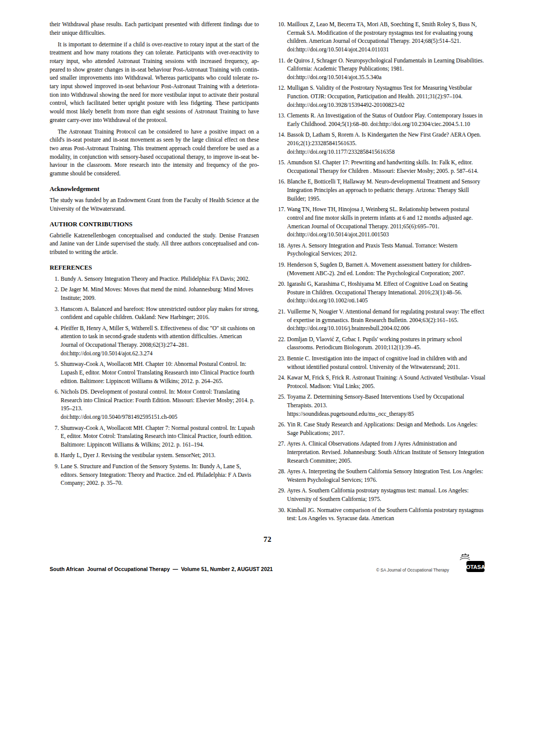their Withdrawal phase results. Each participant presented with different findings due to their unique difficulties.
It is important to determine if a child is over-reactive to rotary input at the start of the treatment and how many rotations they can tolerate. Participants with over-reactivity to rotary input, who attended Astronaut Training sessions with increased frequency, appeared to show greater changes in in-seat behaviour Post-Astronaut Training with continued smaller improvements into Withdrawal. Whereas participants who could tolerate rotary input showed improved in-seat behaviour Post-Astronaut Training with a deterioration into Withdrawal showing the need for more vestibular input to activate their postural control, which facilitated better upright posture with less fidgeting. These participants would most likely benefit from more than eight sessions of Astronaut Training to have greater carry-over into Withdrawal of the protocol.
The Astronaut Training Protocol can be considered to have a positive impact on a child's in-seat posture and in-seat movement as seen by the large clinical effect on these two areas Post-Astronaut Training. This treatment approach could therefore be used as a modality, in conjunction with sensory-based occupational therapy, to improve in-seat behaviour in the classroom. More research into the intensity and frequency of the programme should be considered.
Acknowledgement
The study was funded by an Endowment Grant from the Faculty of Health Science at the University of the Witwatersrand.
Author Contributions
Gabrielle Katzenellenbogen conceptualised and conducted the study. Denise Franzsen and Janine van der Linde supervised the study. All three authors conceptualised and contributed to writing the article.
References
Bundy A. Sensory Integration Theory and Practice. Philidelphia: FA Davis; 2002.
De Jager M. Mind Moves: Moves that mend the mind. Johannesburg: Mind Moves Institute; 2009.
Hanscom A. Balanced and barefoot: How unrestricted outdoor play makes for strong, confident and capable children. Oakland: New Harbinger; 2016.
Pfeiffer B, Henry A, Miller S, Witherell S. Effectiveness of disc "O" sit cushions on attention to task in second-grade students with attention difficulties. American Journal of Occupational Therapy. 2008;62(3):274–281. doi:http://doi.org/10.5014/ajot.62.3.274
Shumway-Cook A, Woollacott MH. Chapter 10: Abnormal Postural Control. In: Lupash E, editor. Motor Control Translating Reasearch into Clinical Practice fourth edition. Baltimore: Lippincott Williams & Wilkins; 2012. p. 264–265.
Nichols DS. Development of postural control. In: Motor Control: Translating Research into Clinical Practice: Fourth Edition. Missouri: Elsevier Mosby; 2014. p. 195–213.
doi:http://doi.org/10.5040/9781492595151.ch-005
Shumway-Cook A, Woollacott MH. Chapter 7: Normal postural control. In: Lupash E, editor. Motor Cotrol: Translating Research into Clinical Practice, fourth edition. Baltimore: Lippincott Williams & Wilkins; 2012. p. 161–194.
Hardy L, Dyer J. Revising the vestibular system. SensorNet; 2013.
Lane S. Structure and Function of the Sensory Systems. In: Bundy A, Lane S, editors. Sensory Integration: Theory and Practice. 2nd ed. Philadelphia: F A Davis Company; 2002. p. 35–70.
Mailloux Z, Leao M, Becerra TA, Mori AB, Soechting E, Smith Roley S, Buss N, Cermak SA. Modification of the postrotary nystagmus test for evaluating young children. American Journal of Occupational Therapy. 2014;68(5):514–521.
doi:http://doi.org/10.5014/ajot.2014.011031
de Quiros J, Schrager O. Neuropsychological Fundamentals in Learning Disabilities. California: Academic Therapy Publications; 1981. doi:http://doi.org/10.5014/ajot.35.5.340a
Mulligan S. Validity of the Postrotary Nystagmus Test for Measuring Vestibular Function. OTJR: Occupation, Participation and Health. 2011;31(2):97–104.
doi:http://doi.org/10.3928/15394492-20100823-02
Clements R. An Investigation of the Status of Outdoor Play. Contemporary Issues in Early Childhood. 2004;5(1):68–80. doi:http://doi.org/10.2304/ciec.2004.5.1.10
Bassok D, Latham S, Rorem A. Is Kindergarten the New First Grade? AERA Open. 2016;2(1):233285841561635.
doi:http://doi.org/10.1177/2332858415616358
Amundson SJ. Chapter 17: Prewriting and handwriting skills. In: Falk K, editor. Occupational Therapy for Children . Missouri: Elsevier Mosby; 2005. p. 587–614.
Blanche E, Botticelli T, Hallaway M. Neuro-developmental Treatment and Sensory Integration Principles an approach to pediatric therapy. Arizona: Therapy Skill Builder; 1995.
Wang TN, Howe TH, Hinojosa J, Weinberg SL. Relationship between postural control and fine motor skills in preterm infants at 6 and 12 months adjusted age. American Journal of Occupational Therapy. 2011;65(6):695–701. doi:http://doi.org/10.5014/ajot.2011.001503
Ayres A. Sensory Integration and Praxis Tests Manual. Torrance: Western Psychological Services; 2012.
Henderson S, Sugden D, Barnett A. Movement assessment battery for children- (Movement ABC-2). 2nd ed. London: The Psychological Corporation; 2007.
Igarashi G, Karashima C, Hoshiyama M. Effect of Cognitive Load on Seating Posture in Children. Occupational Therapy Intenational. 2016;23(1):48–56. doi:http://doi.org/10.1002/oti.1405
Vuillerme N, Nougier V. Attentional demand for regulating postural sway: The effect of expertise in gymnastics. Brain Research Bulletin. 2004;63(2):161–165.
doi:http://doi.org/10.1016/j.brainresbull.2004.02.006
Domljan D, Vlaović Z, Grbac I. Pupils' working postures in primary school classrooms. Periodicum Biologorum. 2010;112(1):39–45.
Bennie C. Investigation into the impact of cognitive load in children with and without identified postural control. University of the Witwatersrand; 2011.
Kawar M, Frick S, Frick R. Astronaut Training: A Sound Activated Vestibular- Visual Protocol. Madison: Vital Links; 2005.
Toyama Z. Determining Sensory-Based Interventions Used by Occupational Therapists. 2013.
https://soundideas.pugetsound.edu/ms_occ_therapy/85
Yin R. Case Study Research and Applications: Design and Methods. Los Angeles: Sage Publications; 2017.
Ayres A. Clinical Observations Adapted from J Ayres Administration and Interpretation. Revised. Johannesburg: South African Institute of Sensory Integration Research Committee; 2005.
Ayres A. Interpreting the Southern California Sensory Integration Test. Los Angeles: Western Psychological Services; 1976.
Ayres A. Southern California postrotary nystagmus test: manual. Los Angeles: University of Southern California; 1975.
Kimball JG. Normative comparison of the Southern California postrotary nystagmus test: Los Angeles vs. Syracuse data. American
72
South African Journal of Occupational Therapy — Volume 51, Number 2, AUGUST 2021
© SA Journal of Occupational Therapy
OTASA